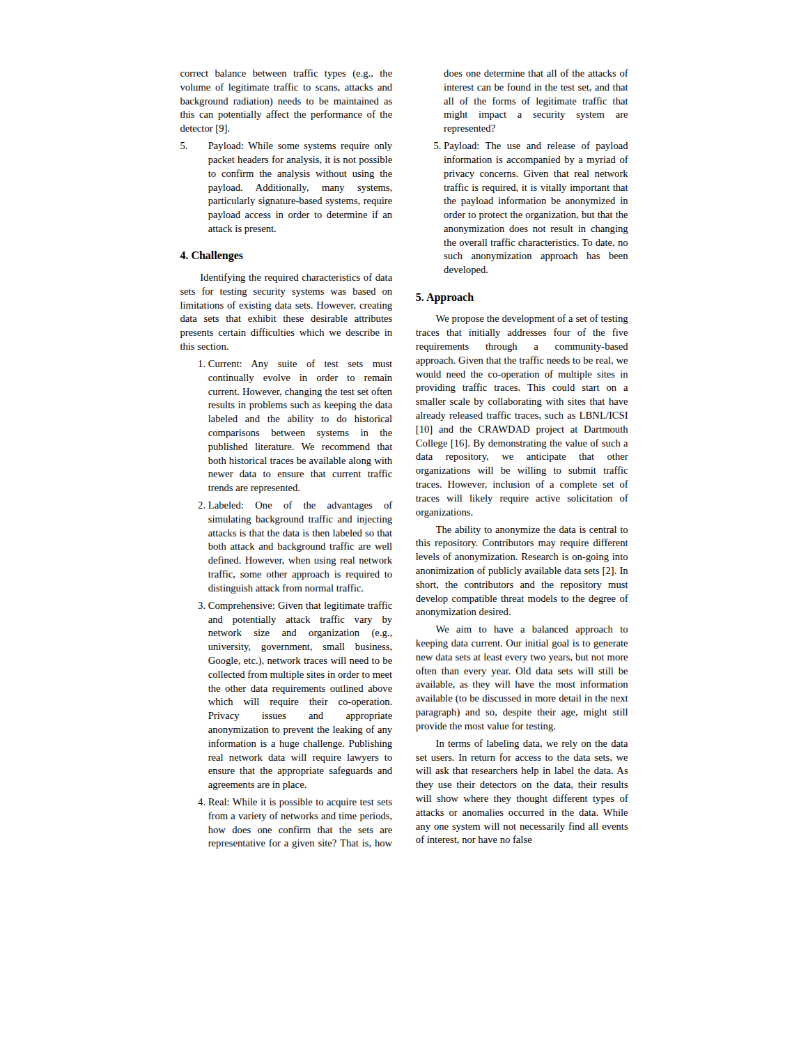correct balance between traffic types (e.g., the volume of legitimate traffic to scans, attacks and background radiation) needs to be maintained as this can potentially affect the performance of the detector [9].
5. Payload: While some systems require only packet headers for analysis, it is not possible to confirm the analysis without using the payload. Additionally, many systems, particularly signature-based systems, require payload access in order to determine if an attack is present.
4. Challenges
Identifying the required characteristics of data sets for testing security systems was based on limitations of existing data sets. However, creating data sets that exhibit these desirable attributes presents certain difficulties which we describe in this section.
Current: Any suite of test sets must continually evolve in order to remain current. However, changing the test set often results in problems such as keeping the data labeled and the ability to do historical comparisons between systems in the published literature. We recommend that both historical traces be available along with newer data to ensure that current traffic trends are represented.
Labeled: One of the advantages of simulating background traffic and injecting attacks is that the data is then labeled so that both attack and background traffic are well defined. However, when using real network traffic, some other approach is required to distinguish attack from normal traffic.
Comprehensive: Given that legitimate traffic and potentially attack traffic vary by network size and organization (e.g., university, government, small business, Google, etc.), network traces will need to be collected from multiple sites in order to meet the other data requirements outlined above which will require their co-operation. Privacy issues and appropriate anonymization to prevent the leaking of any information is a huge challenge. Publishing real network data will require lawyers to ensure that the appropriate safeguards and agreements are in place.
Real: While it is possible to acquire test sets from a variety of networks and time periods, how does one confirm that the sets are representative for a given site? That is, how does one determine that all of the attacks of interest can be found in the test set, and that all of the forms of legitimate traffic that might impact a security system are represented?
Payload: The use and release of payload information is accompanied by a myriad of privacy concerns. Given that real network traffic is required, it is vitally important that the payload information be anonymized in order to protect the organization, but that the anonymization does not result in changing the overall traffic characteristics. To date, no such anonymization approach has been developed.
5. Approach
We propose the development of a set of testing traces that initially addresses four of the five requirements through a community-based approach. Given that the traffic needs to be real, we would need the co-operation of multiple sites in providing traffic traces. This could start on a smaller scale by collaborating with sites that have already released traffic traces, such as LBNL/ICSI [10] and the CRAWDAD project at Dartmouth College [16]. By demonstrating the value of such a data repository, we anticipate that other organizations will be willing to submit traffic traces. However, inclusion of a complete set of traces will likely require active solicitation of organizations.
The ability to anonymize the data is central to this repository. Contributors may require different levels of anonymization. Research is on-going into anonimization of publicly available data sets [2]. In short, the contributors and the repository must develop compatible threat models to the degree of anonymization desired.
We aim to have a balanced approach to keeping data current. Our initial goal is to generate new data sets at least every two years, but not more often than every year. Old data sets will still be available, as they will have the most information available (to be discussed in more detail in the next paragraph) and so, despite their age, might still provide the most value for testing.
In terms of labeling data, we rely on the data set users. In return for access to the data sets, we will ask that researchers help in label the data. As they use their detectors on the data, their results will show where they thought different types of attacks or anomalies occurred in the data. While any one system will not necessarily find all events of interest, nor have no false